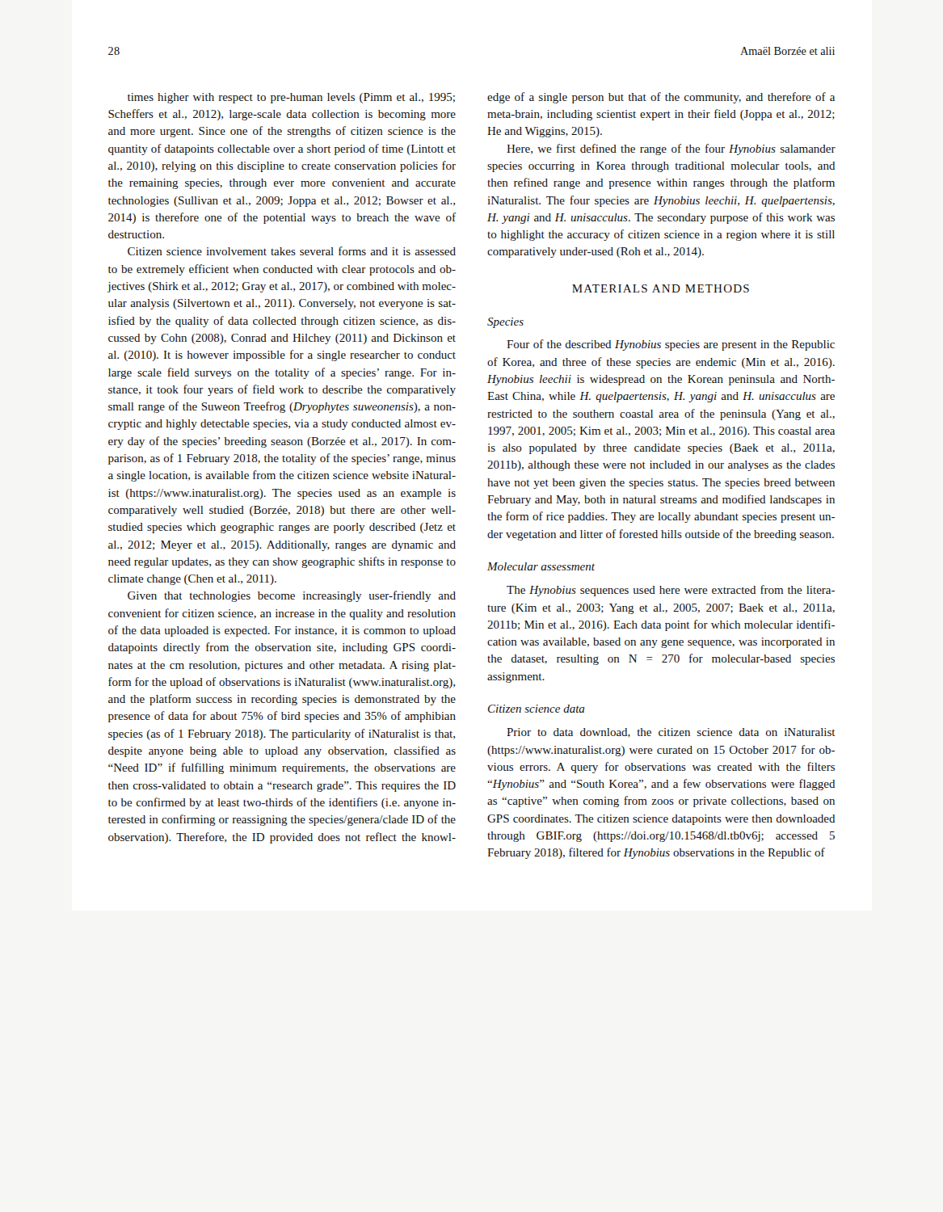28 Amaël Borzée et alii
times higher with respect to pre-human levels (Pimm et al., 1995; Scheffers et al., 2012), large-scale data collection is becoming more and more urgent. Since one of the strengths of citizen science is the quantity of datapoints collectable over a short period of time (Lintott et al., 2010), relying on this discipline to create conservation policies for the remaining species, through ever more convenient and accurate technologies (Sullivan et al., 2009; Joppa et al., 2012; Bowser et al., 2014) is therefore one of the potential ways to breach the wave of destruction.
Citizen science involvement takes several forms and it is assessed to be extremely efficient when conducted with clear protocols and objectives (Shirk et al., 2012; Gray et al., 2017), or combined with molecular analysis (Silvertown et al., 2011). Conversely, not everyone is satisfied by the quality of data collected through citizen science, as discussed by Cohn (2008), Conrad and Hilchey (2011) and Dickinson et al. (2010). It is however impossible for a single researcher to conduct large scale field surveys on the totality of a species’ range. For instance, it took four years of field work to describe the comparatively small range of the Suweon Treefrog (Dryophytes suweonensis), a non-cryptic and highly detectable species, via a study conducted almost every day of the species’ breeding season (Borzée et al., 2017). In comparison, as of 1 February 2018, the totality of the species’ range, minus a single location, is available from the citizen science website iNaturalist (https://www.inaturalist.org). The species used as an example is comparatively well studied (Borzée, 2018) but there are other well-studied species which geographic ranges are poorly described (Jetz et al., 2012; Meyer et al., 2015). Additionally, ranges are dynamic and need regular updates, as they can show geographic shifts in response to climate change (Chen et al., 2011).
Given that technologies become increasingly user-friendly and convenient for citizen science, an increase in the quality and resolution of the data uploaded is expected. For instance, it is common to upload datapoints directly from the observation site, including GPS coordinates at the cm resolution, pictures and other metadata. A rising platform for the upload of observations is iNaturalist (www.inaturalist.org), and the platform success in recording species is demonstrated by the presence of data for about 75% of bird species and 35% of amphibian species (as of 1 February 2018). The particularity of iNaturalist is that, despite anyone being able to upload any observation, classified as “Need ID” if fulfilling minimum requirements, the observations are then cross-validated to obtain a “research grade”. This requires the ID to be confirmed by at least two-thirds of the identifiers (i.e. anyone interested in confirming or reassigning the species/genera/clade ID of the observation). Therefore, the ID provided does not reflect the knowledge of a single person but that of the community, and therefore of a meta-brain, including scientist expert in their field (Joppa et al., 2012; He and Wiggins, 2015).
Here, we first defined the range of the four Hynobius salamander species occurring in Korea through traditional molecular tools, and then refined range and presence within ranges through the platform iNaturalist. The four species are Hynobius leechii, H. quelpaertensis, H. yangi and H. unisacculus. The secondary purpose of this work was to highlight the accuracy of citizen science in a region where it is still comparatively under-used (Roh et al., 2014).
MATERIALS AND METHODS
Species
Four of the described Hynobius species are present in the Republic of Korea, and three of these species are endemic (Min et al., 2016). Hynobius leechii is widespread on the Korean peninsula and North-East China, while H. quelpaertensis, H. yangi and H. unisacculus are restricted to the southern coastal area of the peninsula (Yang et al., 1997, 2001, 2005; Kim et al., 2003; Min et al., 2016). This coastal area is also populated by three candidate species (Baek et al., 2011a, 2011b), although these were not included in our analyses as the clades have not yet been given the species status. The species breed between February and May, both in natural streams and modified landscapes in the form of rice paddies. They are locally abundant species present under vegetation and litter of forested hills outside of the breeding season.
Molecular assessment
The Hynobius sequences used here were extracted from the literature (Kim et al., 2003; Yang et al., 2005, 2007; Baek et al., 2011a, 2011b; Min et al., 2016). Each data point for which molecular identification was available, based on any gene sequence, was incorporated in the dataset, resulting on N = 270 for molecular-based species assignment.
Citizen science data
Prior to data download, the citizen science data on iNaturalist (https://www.inaturalist.org) were curated on 15 October 2017 for obvious errors. A query for observations was created with the filters “Hynobius” and “South Korea”, and a few observations were flagged as “captive” when coming from zoos or private collections, based on GPS coordinates. The citizen science datapoints were then downloaded through GBIF.org (https://doi.org/10.15468/dl.tb0v6j; accessed 5 February 2018), filtered for Hynobius observations in the Republic of